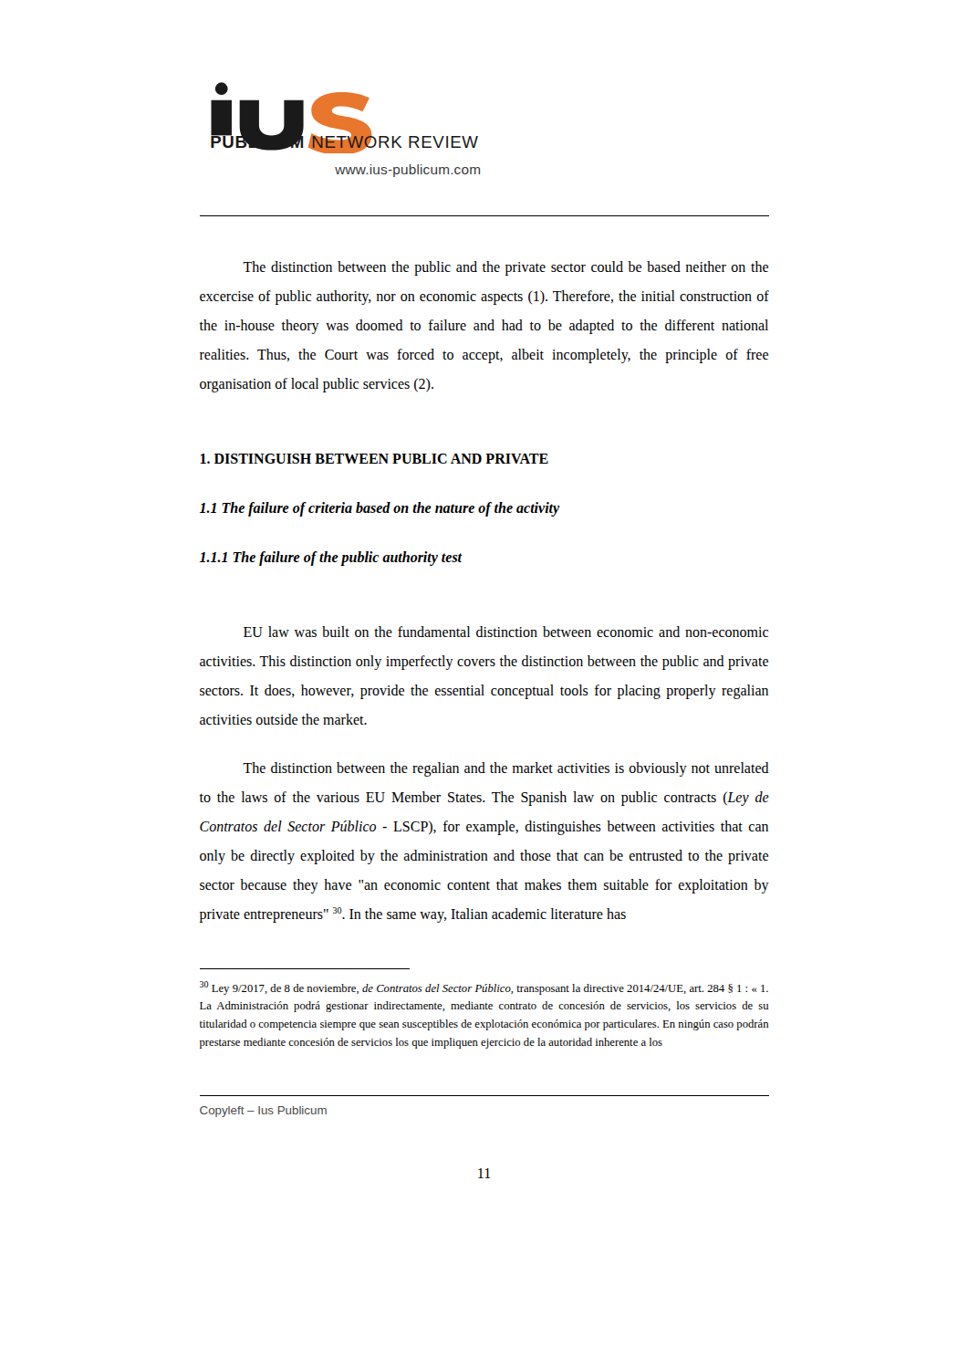PUBLICUM NETWORK REVIEW
www.ius-publicum.com
The distinction between the public and the private sector could be based neither on the excercise of public authority, nor on economic aspects (1). Therefore, the initial construction of the in-house theory was doomed to failure and had to be adapted to the different national realities. Thus, the Court was forced to accept, albeit incompletely, the principle of free organisation of local public services (2).
1. DISTINGUISH BETWEEN PUBLIC AND PRIVATE
1.1 The failure of criteria based on the nature of the activity
1.1.1 The failure of the public authority test
EU law was built on the fundamental distinction between economic and non-economic activities. This distinction only imperfectly covers the distinction between the public and private sectors. It does, however, provide the essential conceptual tools for placing properly regalian activities outside the market.
The distinction between the regalian and the market activities is obviously not unrelated to the laws of the various EU Member States. The Spanish law on public contracts (Ley de Contratos del Sector Público - LSCP), for example, distinguishes between activities that can only be directly exploited by the administration and those that can be entrusted to the private sector because they have "an economic content that makes them suitable for exploitation by private entrepreneurs" 30. In the same way, Italian academic literature has
30 Ley 9/2017, de 8 de noviembre, de Contratos del Sector Público, transposant la directive 2014/24/UE, art. 284 § 1 : « 1. La Administración podrá gestionar indirectamente, mediante contrato de concesión de servicios, los servicios de su titularidad o competencia siempre que sean susceptibles de explotación económica por particulares. En ningún caso podrán prestarse mediante concesión de servicios los que impliquen ejercicio de la autoridad inherente a los
Copyleft – Ius Publicum
11